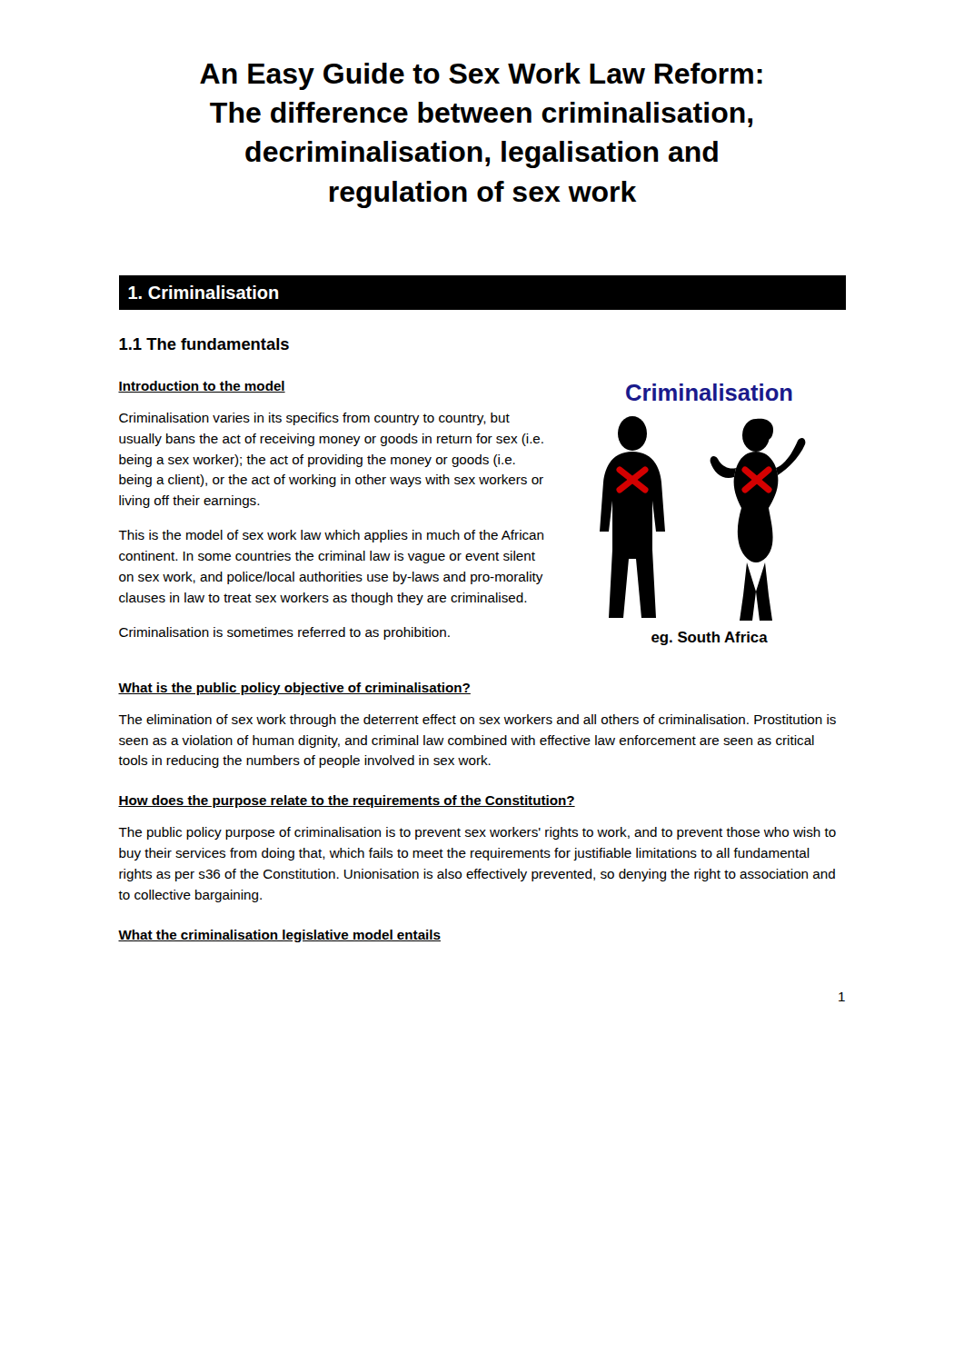An Easy Guide to Sex Work Law Reform:
The difference between criminalisation,
decriminalisation, legalisation and
regulation of sex work
1. Criminalisation
1.1 The fundamentals
Criminalisation
eg. South Africa
Introduction to the model
Criminalisation varies in its specifics from country to country, but usually bans the act of receiving money or goods in return for sex (i.e. being a sex worker); the act of providing the money or goods (i.e. being a client), or the act of working in other ways with sex workers or living off their earnings.
This is the model of sex work law which applies in much of the African continent. In some countries the criminal law is vague or event silent on sex work, and police/local authorities use by-laws and pro-morality clauses in law to treat sex workers as though they are criminalised.
Criminalisation is sometimes referred to as prohibition.
What is the public policy objective of criminalisation?
The elimination of sex work through the deterrent effect on sex workers and all others of criminalisation. Prostitution is seen as a violation of human dignity, and criminal law combined with effective law enforcement are seen as critical tools in reducing the numbers of people involved in sex work.
How does the purpose relate to the requirements of the Constitution?
The public policy purpose of criminalisation is to prevent sex workers' rights to work, and to prevent those who wish to buy their services from doing that, which fails to meet the requirements for justifiable limitations to all fundamental rights as per s36 of the Constitution. Unionisation is also effectively prevented, so denying the right to association and to collective bargaining.
What the criminalisation legislative model entails
1